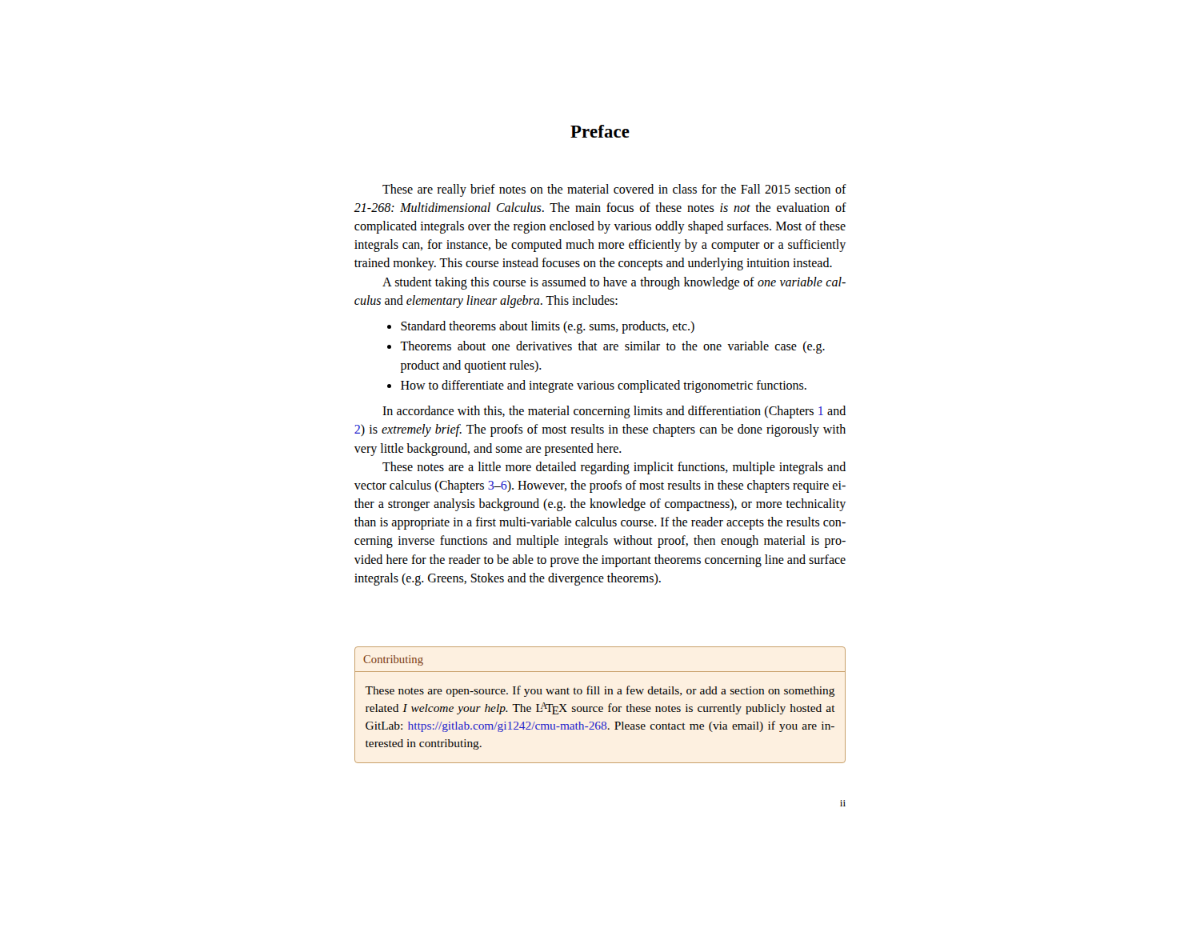Preface
These are really brief notes on the material covered in class for the Fall 2015 section of 21-268: Multidimensional Calculus. The main focus of these notes is not the evaluation of complicated integrals over the region enclosed by various oddly shaped surfaces. Most of these integrals can, for instance, be computed much more efficiently by a computer or a sufficiently trained monkey. This course instead focuses on the concepts and underlying intuition instead.
A student taking this course is assumed to have a through knowledge of one variable calculus and elementary linear algebra. This includes:
Standard theorems about limits (e.g. sums, products, etc.)
Theorems about one derivatives that are similar to the one variable case (e.g. product and quotient rules).
How to differentiate and integrate various complicated trigonometric functions.
In accordance with this, the material concerning limits and differentiation (Chapters 1 and 2) is extremely brief. The proofs of most results in these chapters can be done rigorously with very little background, and some are presented here.
These notes are a little more detailed regarding implicit functions, multiple integrals and vector calculus (Chapters 3–6). However, the proofs of most results in these chapters require either a stronger analysis background (e.g. the knowledge of compactness), or more technicality than is appropriate in a first multi-variable calculus course. If the reader accepts the results concerning inverse functions and multiple integrals without proof, then enough material is provided here for the reader to be able to prove the important theorems concerning line and surface integrals (e.g. Greens, Stokes and the divergence theorems).
Contributing
These notes are open-source. If you want to fill in a few details, or add a section on something related I welcome your help. The LATEX source for these notes is currently publicly hosted at GitLab: https://gitlab.com/gi1242/cmu-math-268. Please contact me (via email) if you are interested in contributing.
ii